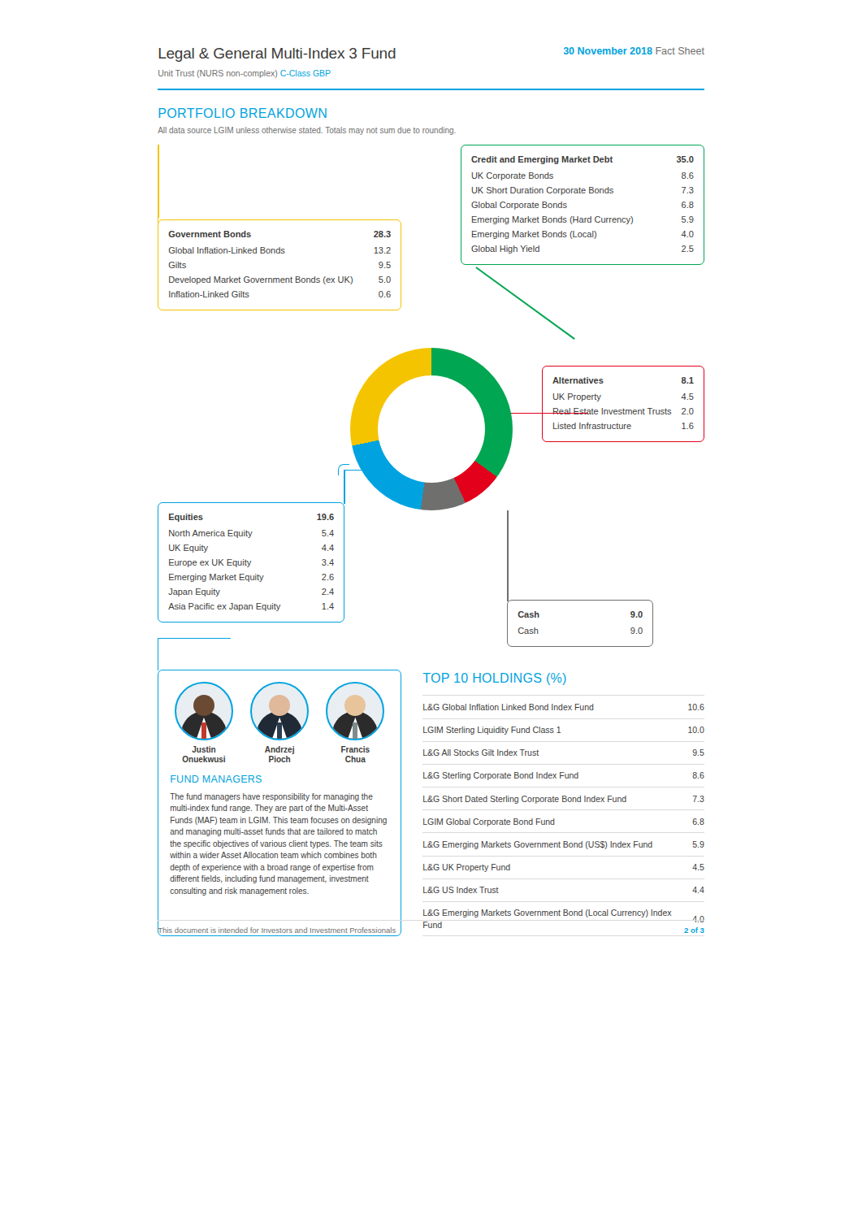Legal & General Multi-Index 3 Fund
Unit Trust (NURS non-complex) C-Class GBP
30 November 2018 Fact Sheet
Portfolio breakdown
All data source LGIM unless otherwise stated. Totals may not sum due to rounding.
| Government Bonds | 28.3 |
| Global Inflation-Linked Bonds | 13.2 |
| Gilts | 9.5 |
| Developed Market Government Bonds (ex UK) | 5.0 |
| Inflation-Linked Gilts | 0.6 |
| Credit and Emerging Market Debt | 35.0 |
| UK Corporate Bonds | 8.6 |
| UK Short Duration Corporate Bonds | 7.3 |
| Global Corporate Bonds | 6.8 |
| Emerging Market Bonds (Hard Currency) | 5.9 |
| Emerging Market Bonds (Local) | 4.0 |
| Global High Yield | 2.5 |
| Alternatives | 8.1 |
| UK Property | 4.5 |
| Real Estate Investment Trusts | 2.0 |
| Listed Infrastructure | 1.6 |
| Equities | 19.6 |
| North America Equity | 5.4 |
| UK Equity | 4.4 |
| Europe ex UK Equity | 3.4 |
| Emerging Market Equity | 2.6 |
| Japan Equity | 2.4 |
| Asia Pacific ex Japan Equity | 1.4 |
| Cash | 9.0 |
| Cash | 9.0 |
Justin
Onuekwusi
Andrzej
Pioch
Francis
Chua
Fund managers
The fund managers have responsibility for managing the multi-index fund range. They are part of the Multi-Asset Funds (MAF) team in LGIM. This team focuses on designing and managing multi-asset funds that are tailored to match the specific objectives of various client types. The team sits within a wider Asset Allocation team which combines both depth of experience with a broad range of expertise from different fields, including fund management, investment consulting and risk management roles.
Top 10 holdings (%)
| L&G Global Inflation Linked Bond Index Fund | 10.6 |
| LGIM Sterling Liquidity Fund Class 1 | 10.0 |
| L&G All Stocks Gilt Index Trust | 9.5 |
| L&G Sterling Corporate Bond Index Fund | 8.6 |
| L&G Short Dated Sterling Corporate Bond Index Fund | 7.3 |
| LGIM Global Corporate Bond Fund | 6.8 |
| L&G Emerging Markets Government Bond (US$) Index Fund | 5.9 |
| L&G UK Property Fund | 4.5 |
| L&G US Index Trust | 4.4 |
| L&G Emerging Markets Government Bond (Local Currency) Index Fund | 4.0 |
This document is intended for Investors and Investment Professionals
2 of 3